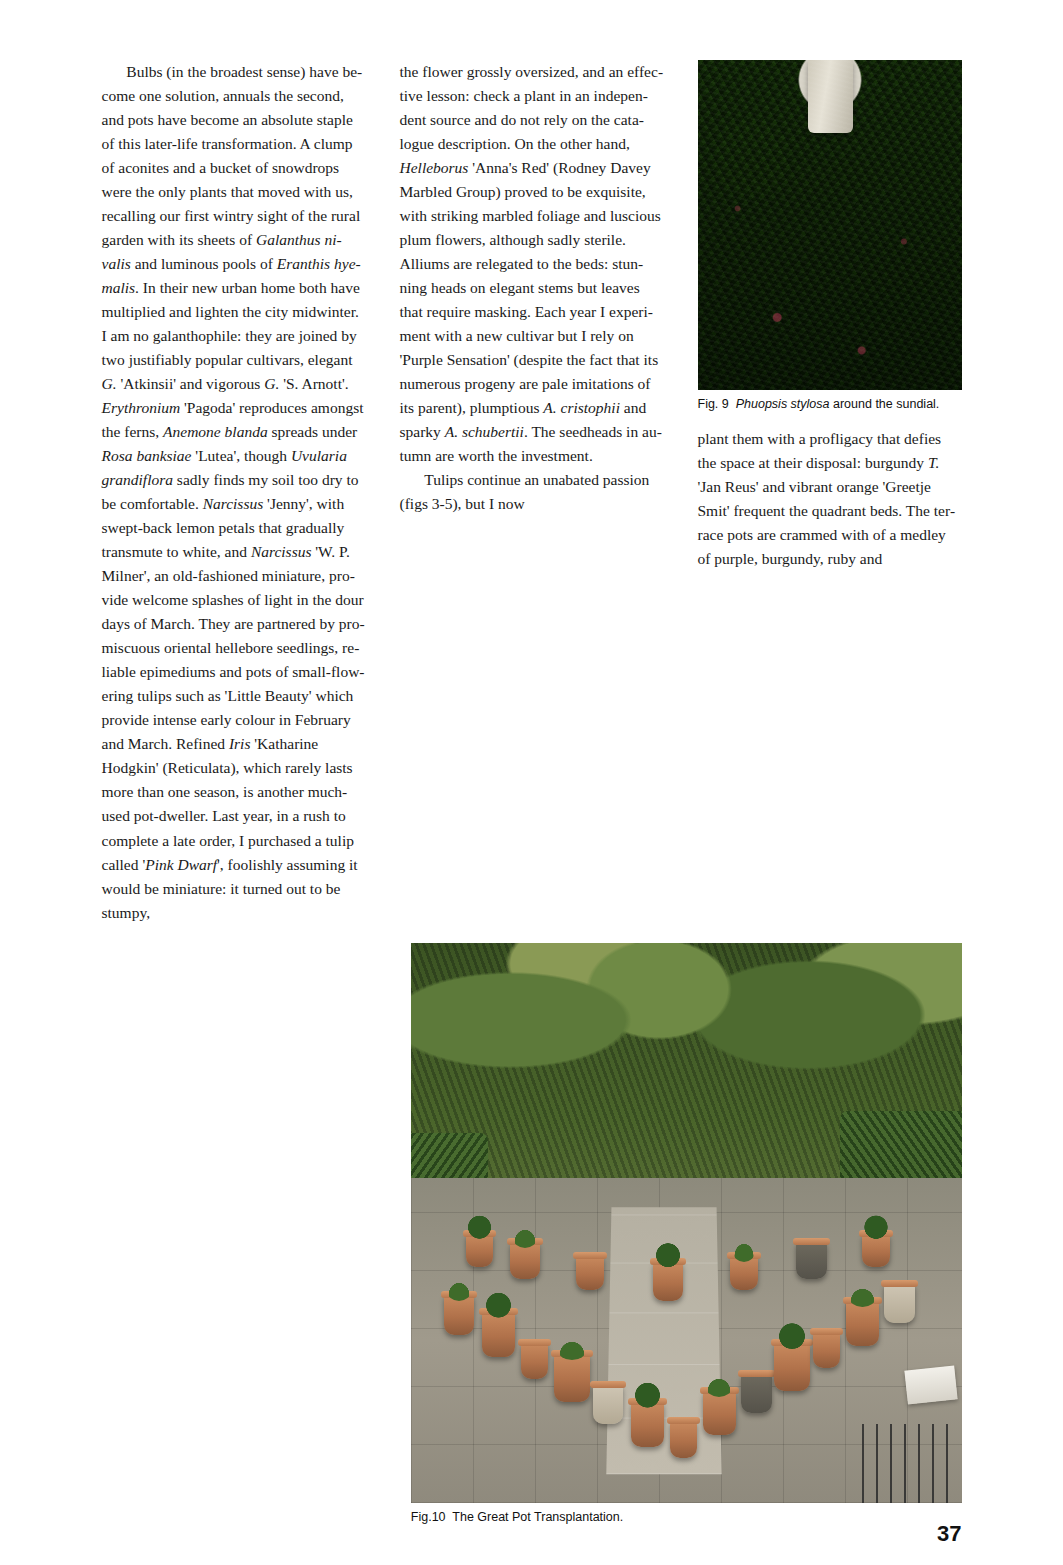Bulbs (in the broadest sense) have become one solution, annuals the second, and pots have become an absolute staple of this later-life transformation. A clump of aconites and a bucket of snowdrops were the only plants that moved with us, recalling our first wintry sight of the rural garden with its sheets of Galanthus nivalis and luminous pools of Eranthis hyemalis. In their new urban home both have multiplied and lighten the city midwinter. I am no galanthophile: they are joined by two justifiably popular cultivars, elegant G. 'Atkinsii' and vigorous G. 'S. Arnott'. Erythronium 'Pagoda' reproduces amongst the ferns, Anemone blanda spreads under Rosa banksiae 'Lutea', though Uvularia grandiflora sadly finds my soil too dry to be comfortable. Narcissus 'Jenny', with swept-back lemon petals that gradually transmute to white, and Narcissus 'W. P. Milner', an old-fashioned miniature, provide welcome splashes of light in the dour days of March. They are partnered by promiscuous oriental hellebore seedlings, reliable epimediums and pots of small-flowering tulips such as 'Little Beauty' which provide intense early colour in February and March. Refined Iris 'Katharine Hodgkin' (Reticulata), which rarely lasts more than one season, is another much-used pot-dweller. Last year, in a rush to complete a late order, I purchased a tulip called 'Pink Dwarf', foolishly assuming it would be miniature: it turned out to be stumpy,
the flower grossly oversized, and an effective lesson: check a plant in an independent source and do not rely on the catalogue description. On the other hand, Helleborus 'Anna's Red' (Rodney Davey Marbled Group) proved to be exquisite, with striking marbled foliage and luscious plum flowers, although sadly sterile. Alliums are relegated to the beds: stunning heads on elegant stems but leaves that require masking. Each year I experiment with a new cultivar but I rely on 'Purple Sensation' (despite the fact that its numerous progeny are pale imitations of its parent), plumptious A. cristophii and sparky A. schubertii. The seedheads in autumn are worth the investment.
Tulips continue an unabated passion (figs 3-5), but I now
©Lesley Kant
Fig. 9 Phuopsis stylosa around the sundial.
plant them with a profligacy that defies the space at their disposal: burgundy T. 'Jan Reus' and vibrant orange 'Greetje Smit' frequent the quadrant beds. The terrace pots are crammed with of a medley of purple, burgundy, ruby and
©Lesley Kant
Fig.10 The Great Pot Transplantation.
37